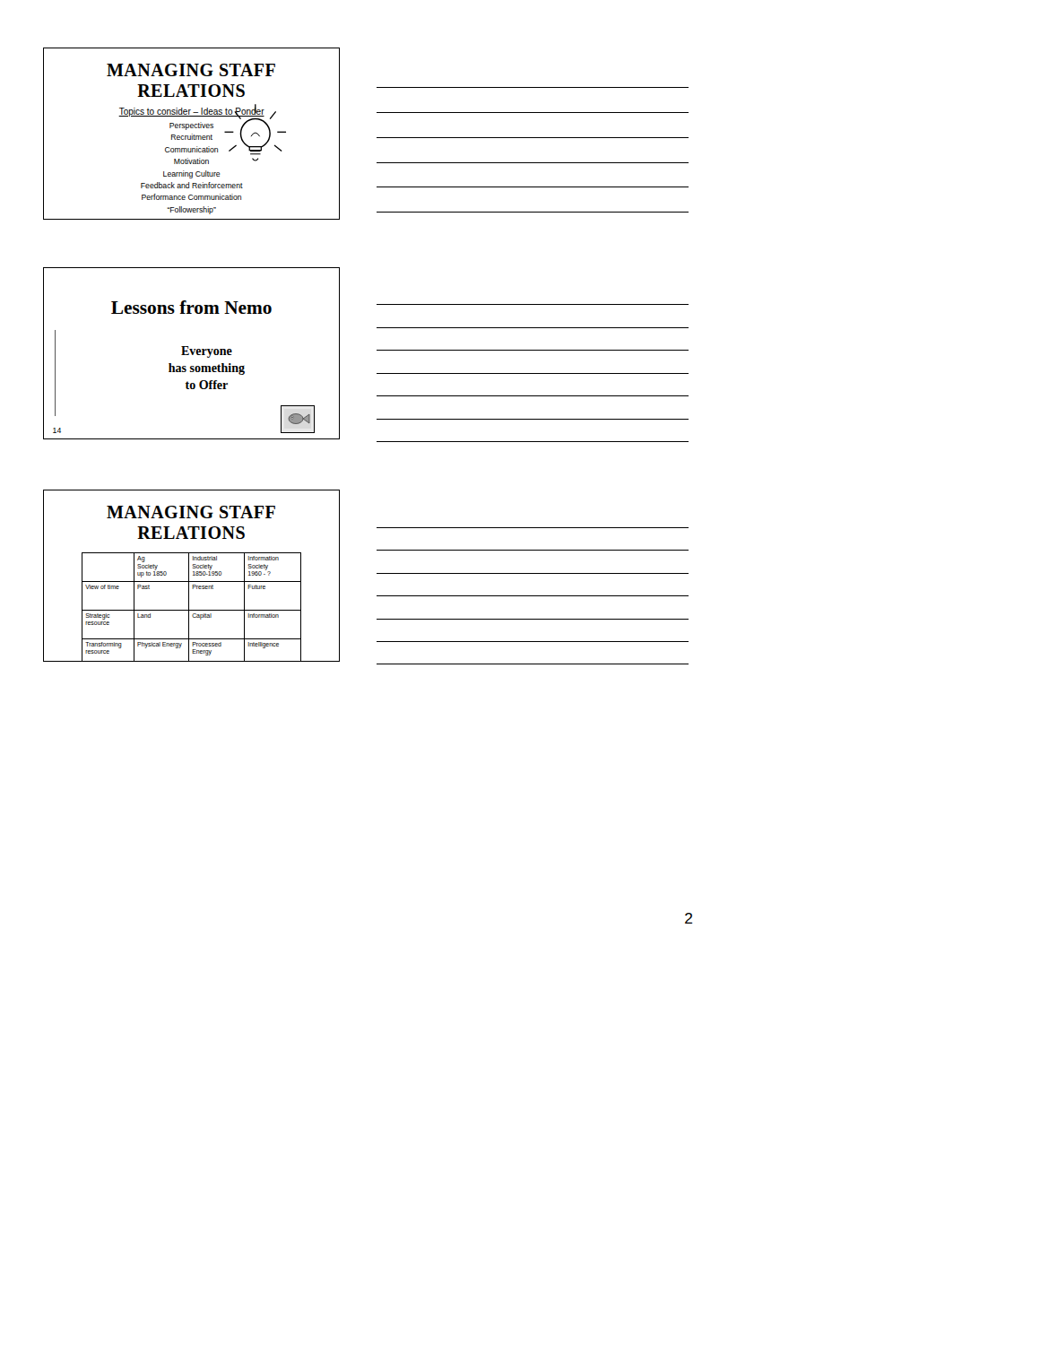MANAGING STAFF
RELATIONS
Topics to consider – Ideas to Ponder
Perspectives
Recruitment
Communication
Motivation
Learning Culture
Feedback and Reinforcement
Performance Communication
“Followership”
Lessons from Nemo
Everyone
has something
to Offer
14
MANAGING STAFF
RELATIONS
| | Ag Society up to 1850 | Industrial Society 1850-1950 | Information Society 1960 - ? |
| View of time | Past | Present | Future |
| Strategic resource | Land | Capital | Information |
| Transforming resource | Physical Energy | Processed Energy | Intelligence |
2